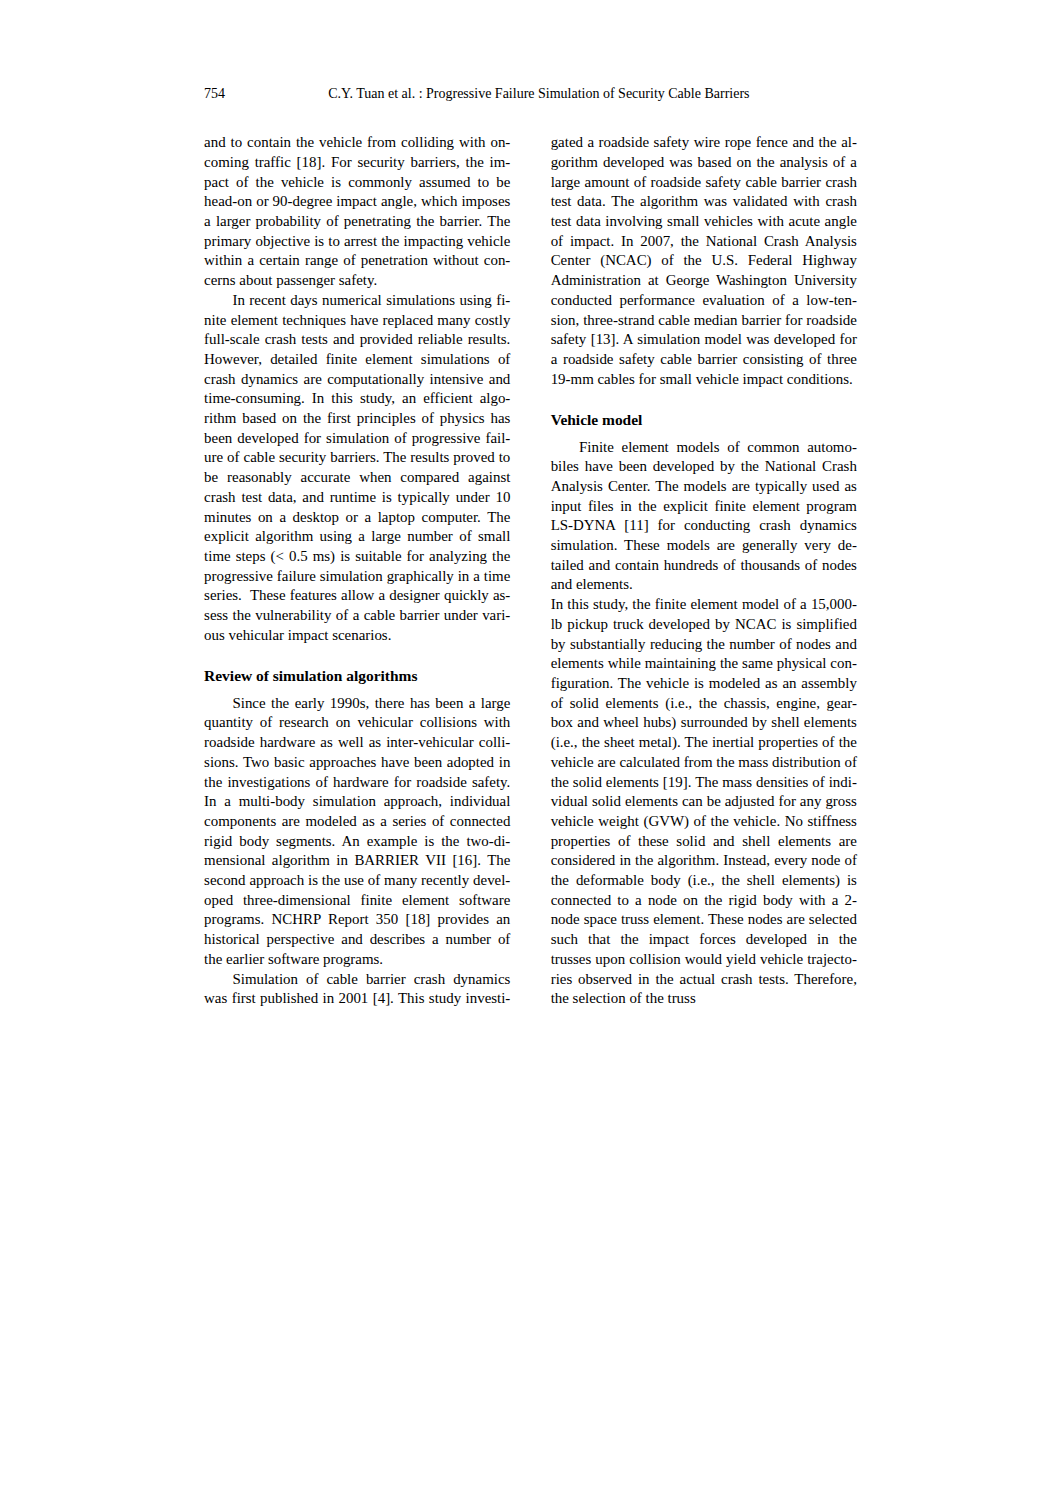754 C.Y. Tuan et al. : Progressive Failure Simulation of Security Cable Barriers
and to contain the vehicle from colliding with oncoming traffic [18]. For security barriers, the impact of the vehicle is commonly assumed to be head-on or 90-degree impact angle, which imposes a larger probability of penetrating the barrier. The primary objective is to arrest the impacting vehicle within a certain range of penetration without concerns about passenger safety.
In recent days numerical simulations using finite element techniques have replaced many costly full-scale crash tests and provided reliable results. However, detailed finite element simulations of crash dynamics are computationally intensive and time-consuming. In this study, an efficient algorithm based on the first principles of physics has been developed for simulation of progressive failure of cable security barriers. The results proved to be reasonably accurate when compared against crash test data, and runtime is typically under 10 minutes on a desktop or a laptop computer. The explicit algorithm using a large number of small time steps (< 0.5 ms) is suitable for analyzing the progressive failure simulation graphically in a time series. These features allow a designer quickly assess the vulnerability of a cable barrier under various vehicular impact scenarios.
Review of simulation algorithms
Since the early 1990s, there has been a large quantity of research on vehicular collisions with roadside hardware as well as inter-vehicular collisions. Two basic approaches have been adopted in the investigations of hardware for roadside safety. In a multi-body simulation approach, individual components are modeled as a series of connected rigid body segments. An example is the two-dimensional algorithm in BARRIER VII [16]. The second approach is the use of many recently developed three-dimensional finite element software programs. NCHRP Report 350 [18] provides an historical perspective and describes a number of the earlier software programs.
Simulation of cable barrier crash dynamics was first published in 2001 [4]. This study investigated a roadside safety wire rope fence and the algorithm developed was based on the analysis of a large amount of roadside safety cable barrier crash test data. The algorithm was validated with crash test data involving small vehicles with acute angle of impact. In 2007, the National Crash Analysis Center (NCAC) of the U.S. Federal Highway Administration at George Washington University conducted performance evaluation of a low-tension, three-strand cable median barrier for roadside safety [13]. A simulation model was developed for a roadside safety cable barrier consisting of three 19-mm cables for small vehicle impact conditions.
Vehicle model
Finite element models of common automobiles have been developed by the National Crash Analysis Center. The models are typically used as input files in the explicit finite element program LS-DYNA [11] for conducting crash dynamics simulation. These models are generally very detailed and contain hundreds of thousands of nodes and elements.
In this study, the finite element model of a 15,000-lb pickup truck developed by NCAC is simplified by substantially reducing the number of nodes and elements while maintaining the same physical configuration. The vehicle is modeled as an assembly of solid elements (i.e., the chassis, engine, gear-box and wheel hubs) surrounded by shell elements (i.e., the sheet metal). The inertial properties of the vehicle are calculated from the mass distribution of the solid elements [19]. The mass densities of individual solid elements can be adjusted for any gross vehicle weight (GVW) of the vehicle. No stiffness properties of these solid and shell elements are considered in the algorithm. Instead, every node of the deformable body (i.e., the shell elements) is connected to a node on the rigid body with a 2-node space truss element. These nodes are selected such that the impact forces developed in the trusses upon collision would yield vehicle trajectories observed in the actual crash tests. Therefore, the selection of the truss